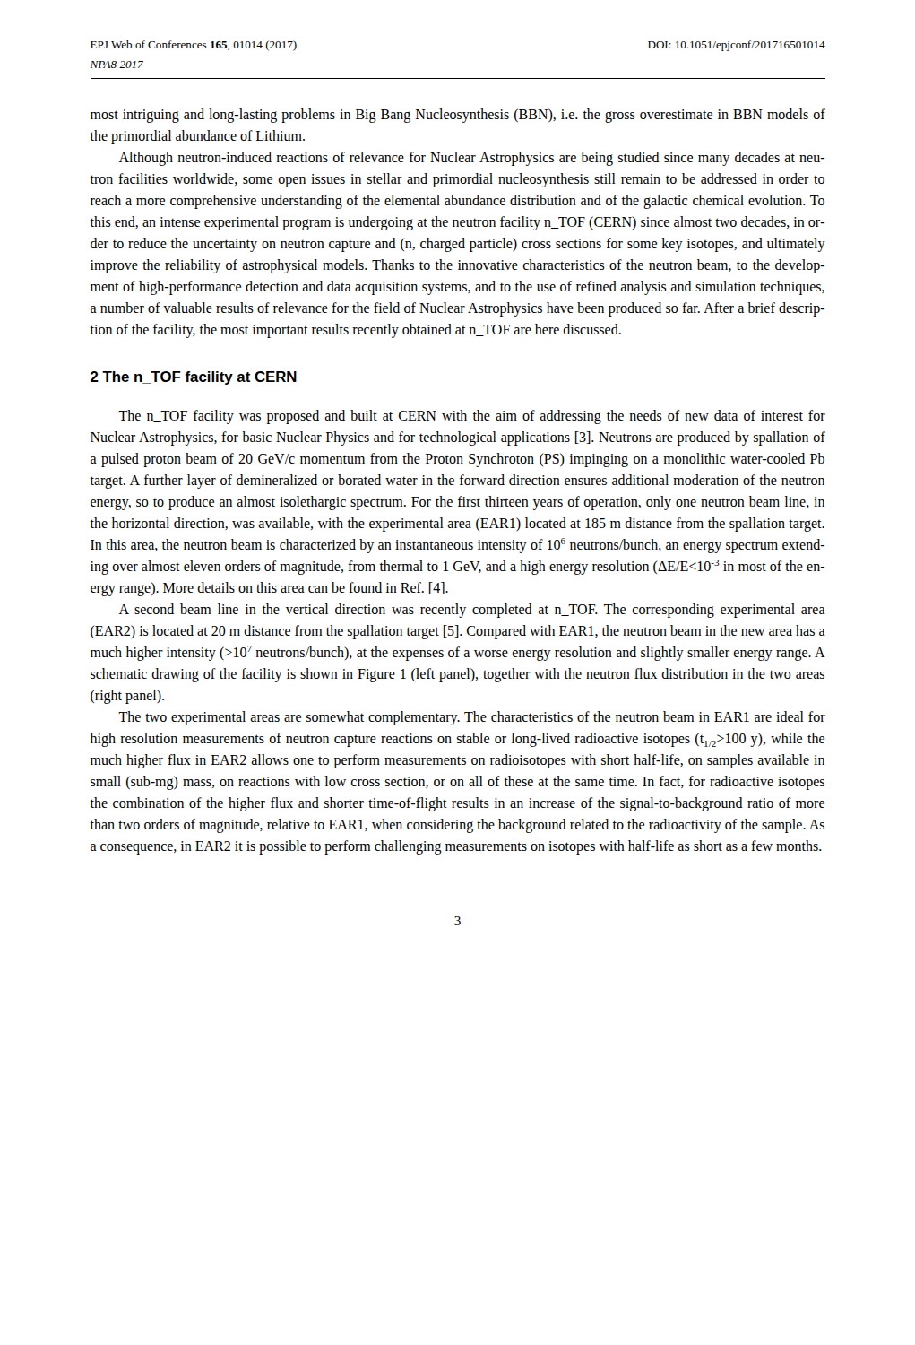EPJ Web of Conferences 165, 01014 (2017)
DOI: 10.1051/epjconf/201716501014
NPA8 2017
most intriguing and long-lasting problems in Big Bang Nucleosynthesis (BBN), i.e. the gross overestimate in BBN models of the primordial abundance of Lithium.
Although neutron-induced reactions of relevance for Nuclear Astrophysics are being studied since many decades at neutron facilities worldwide, some open issues in stellar and primordial nucleosynthesis still remain to be addressed in order to reach a more comprehensive understanding of the elemental abundance distribution and of the galactic chemical evolution. To this end, an intense experimental program is undergoing at the neutron facility n_TOF (CERN) since almost two decades, in order to reduce the uncertainty on neutron capture and (n, charged particle) cross sections for some key isotopes, and ultimately improve the reliability of astrophysical models. Thanks to the innovative characteristics of the neutron beam, to the development of high-performance detection and data acquisition systems, and to the use of refined analysis and simulation techniques, a number of valuable results of relevance for the field of Nuclear Astrophysics have been produced so far. After a brief description of the facility, the most important results recently obtained at n_TOF are here discussed.
2 The n_TOF facility at CERN
The n_TOF facility was proposed and built at CERN with the aim of addressing the needs of new data of interest for Nuclear Astrophysics, for basic Nuclear Physics and for technological applications [3]. Neutrons are produced by spallation of a pulsed proton beam of 20 GeV/c momentum from the Proton Synchroton (PS) impinging on a monolithic water-cooled Pb target. A further layer of demineralized or borated water in the forward direction ensures additional moderation of the neutron energy, so to produce an almost isolethargic spectrum. For the first thirteen years of operation, only one neutron beam line, in the horizontal direction, was available, with the experimental area (EAR1) located at 185 m distance from the spallation target. In this area, the neutron beam is characterized by an instantaneous intensity of 106 neutrons/bunch, an energy spectrum extending over almost eleven orders of magnitude, from thermal to 1 GeV, and a high energy resolution (ΔE/E<10-3 in most of the energy range). More details on this area can be found in Ref. [4].
A second beam line in the vertical direction was recently completed at n_TOF. The corresponding experimental area (EAR2) is located at 20 m distance from the spallation target [5]. Compared with EAR1, the neutron beam in the new area has a much higher intensity (>107 neutrons/bunch), at the expenses of a worse energy resolution and slightly smaller energy range. A schematic drawing of the facility is shown in Figure 1 (left panel), together with the neutron flux distribution in the two areas (right panel).
The two experimental areas are somewhat complementary. The characteristics of the neutron beam in EAR1 are ideal for high resolution measurements of neutron capture reactions on stable or long-lived radioactive isotopes (t1/2>100 y), while the much higher flux in EAR2 allows one to perform measurements on radioisotopes with short half-life, on samples available in small (sub-mg) mass, on reactions with low cross section, or on all of these at the same time. In fact, for radioactive isotopes the combination of the higher flux and shorter time-of-flight results in an increase of the signal-to-background ratio of more than two orders of magnitude, relative to EAR1, when considering the background related to the radioactivity of the sample. As a consequence, in EAR2 it is possible to perform challenging measurements on isotopes with half-life as short as a few months.
3